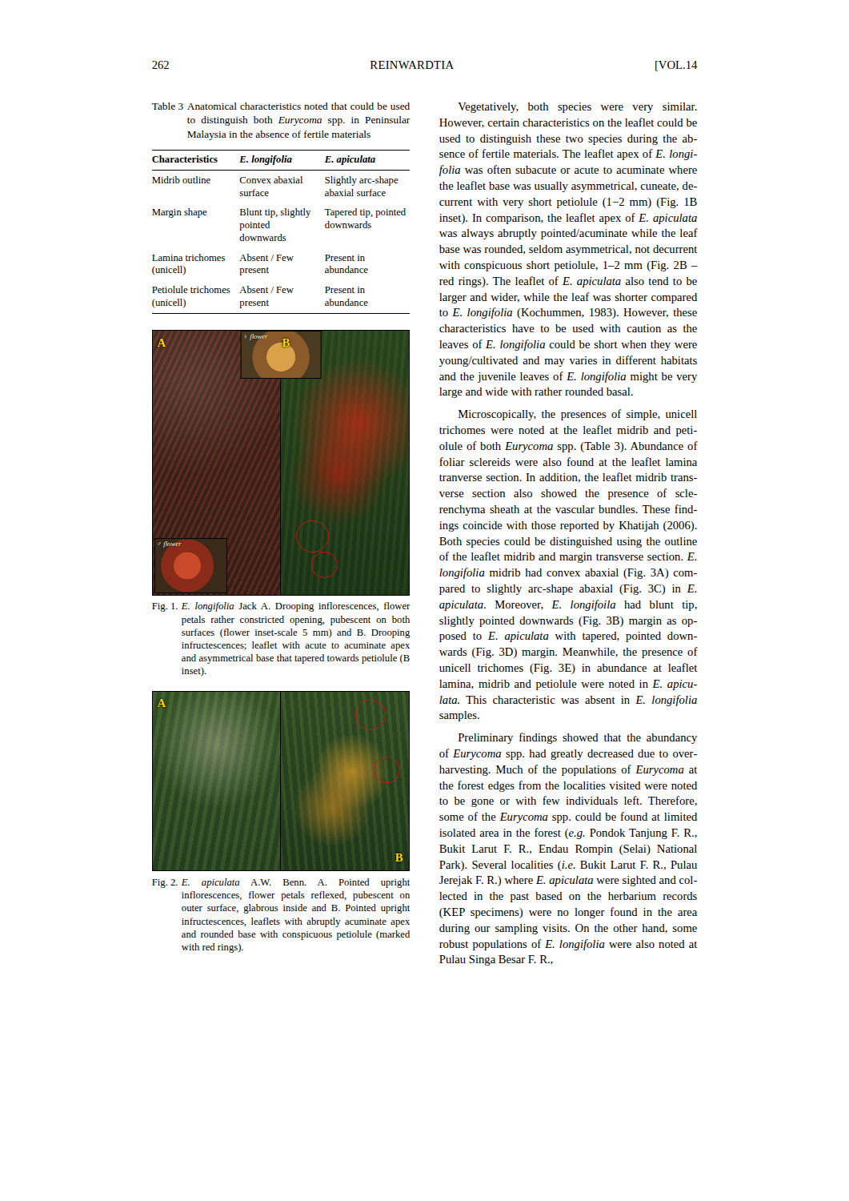262 REINWARDTIA [VOL.14
Table 3 Anatomical characteristics noted that could be used to distinguish both Eurycoma spp. in Peninsular Malaysia in the absence of fertile materials
| Characteristics | E. longifolia | E. apiculata |
| --- | --- | --- |
| Midrib outline | Convex abaxial surface | Slightly arc-shape abaxial surface |
| Margin shape | Blunt tip, slightly pointed downwards | Tapered tip, pointed downwards |
| Lamina trichomes (unicell) | Absent / Few present | Present in abundance |
| Petiolule trichomes (unicell) | Absent / Few present | Present in abundance |
♀ flower
♂ flower
A B
Fig. 1. E. longifolia Jack A. Drooping inflorescences, flower petals rather constricted opening, pubescent on both surfaces (flower inset-scale 5 mm) and B. Drooping infructescences; leaflet with acute to acuminate apex and asymmetrical base that tapered towards petiolule (B inset).
A B
Fig. 2. E. apiculata A.W. Benn. A. Pointed upright inflorescences, flower petals reflexed, pubescent on outer surface, glabrous inside and B. Pointed upright infructescences, leaflets with abruptly acuminate apex and rounded base with conspicuous petiolule (marked with red rings).
Vegetatively, both species were very similar. However, certain characteristics on the leaflet could be used to distinguish these two species during the absence of fertile materials. The leaflet apex of E. longifolia was often subacute or acute to acuminate where the leaflet base was usually asymmetrical, cuneate, decurrent with very short petiolule (1−2 mm) (Fig. 1B inset). In comparison, the leaflet apex of E. apiculata was always abruptly pointed/acuminate while the leaf base was rounded, seldom asymmetrical, not decurrent with conspicuous short petiolule, 1–2 mm (Fig. 2B – red rings). The leaflet of E. apiculata also tend to be larger and wider, while the leaf was shorter compared to E. longifolia (Kochummen, 1983). However, these characteristics have to be used with caution as the leaves of E. longifolia could be short when they were young/cultivated and may varies in different habitats and the juvenile leaves of E. longifolia might be very large and wide with rather rounded basal.
Microscopically, the presences of simple, unicell trichomes were noted at the leaflet midrib and petiolule of both Eurycoma spp. (Table 3). Abundance of foliar sclereids were also found at the leaflet lamina tranverse section. In addition, the leaflet midrib transverse section also showed the presence of sclerenchyma sheath at the vascular bundles. These findings coincide with those reported by Khatijah (2006). Both species could be distinguished using the outline of the leaflet midrib and margin transverse section. E. longifolia midrib had convex abaxial (Fig. 3A) compared to slightly arc-shape abaxial (Fig. 3C) in E. apiculata. Moreover, E. longifoila had blunt tip, slightly pointed downwards (Fig. 3B) margin as opposed to E. apiculata with tapered, pointed downwards (Fig. 3D) margin. Meanwhile, the presence of unicell trichomes (Fig. 3E) in abundance at leaflet lamina, midrib and petiolule were noted in E. apiculata. This characteristic was absent in E. longifolia samples.
Preliminary findings showed that the abundancy of Eurycoma spp. had greatly decreased due to overharvesting. Much of the populations of Eurycoma at the forest edges from the localities visited were noted to be gone or with few individuals left. Therefore, some of the Eurycoma spp. could be found at limited isolated area in the forest (e.g. Pondok Tanjung F. R., Bukit Larut F. R., Endau Rompin (Selai) National Park). Several localities (i.e. Bukit Larut F. R., Pulau Jerejak F. R.) where E. apiculata were sighted and collected in the past based on the herbarium records (KEP specimens) were no longer found in the area during our sampling visits. On the other hand, some robust populations of E. longifolia were also noted at Pulau Singa Besar F. R.,